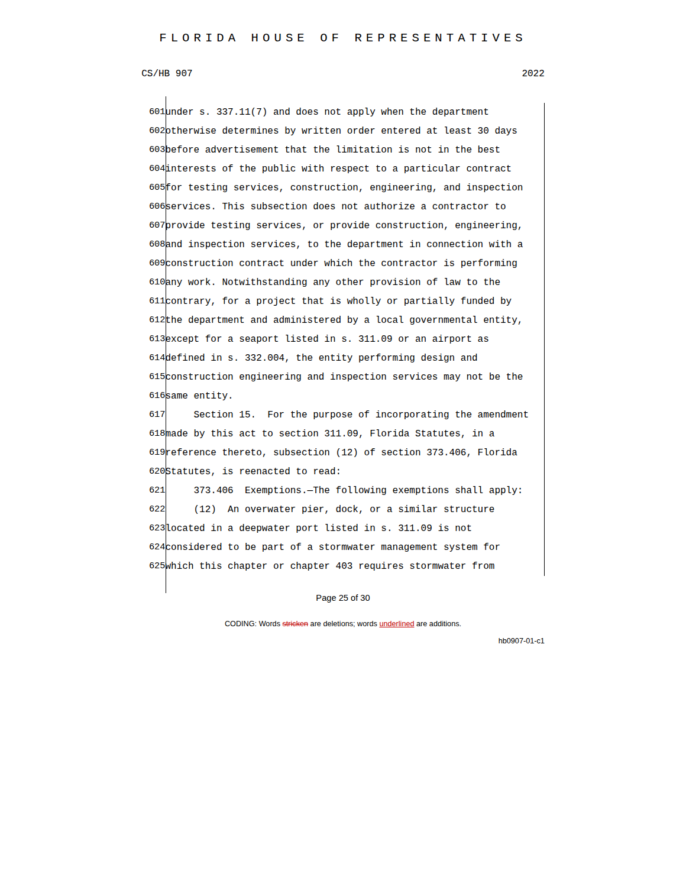FLORIDA HOUSE OF REPRESENTATIVES
CS/HB 907 2022
| 601 | under s. 337.11(7) and does not apply when the department |
| 602 | otherwise determines by written order entered at least 30 days |
| 603 | before advertisement that the limitation is not in the best |
| 604 | interests of the public with respect to a particular contract |
| 605 | for testing services, construction, engineering, and inspection |
| 606 | services. This subsection does not authorize a contractor to |
| 607 | provide testing services, or provide construction, engineering, |
| 608 | and inspection services, to the department in connection with a |
| 609 | construction contract under which the contractor is performing |
| 610 | any work. Notwithstanding any other provision of law to the |
| 611 | contrary, for a project that is wholly or partially funded by |
| 612 | the department and administered by a local governmental entity, |
| 613 | except for a seaport listed in s. 311.09 or an airport as |
| 614 | defined in s. 332.004, the entity performing design and |
| 615 | construction engineering and inspection services may not be the |
| 616 | same entity. |
| 617 | Section 15. For the purpose of incorporating the amendment |
| 618 | made by this act to section 311.09, Florida Statutes, in a |
| 619 | reference thereto, subsection (12) of section 373.406, Florida |
| 620 | Statutes, is reenacted to read: |
| 621 | 373.406 Exemptions.—The following exemptions shall apply: |
| 622 | (12) An overwater pier, dock, or a similar structure |
| 623 | located in a deepwater port listed in s. 311.09 is not |
| 624 | considered to be part of a stormwater management system for |
| 625 | which this chapter or chapter 403 requires stormwater from |
Page 25 of 30
CODING: Words stricken are deletions; words underlined are additions.
hb0907-01-c1